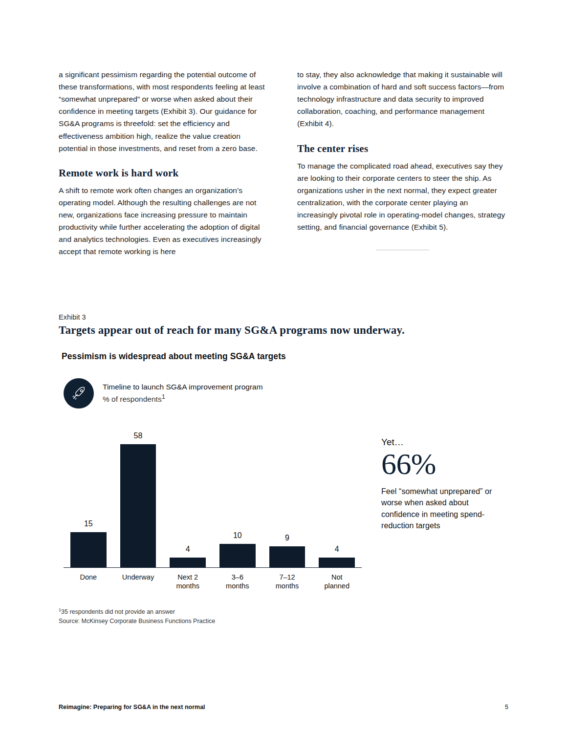a significant pessimism regarding the potential outcome of these transformations, with most respondents feeling at least “somewhat unprepared” or worse when asked about their confidence in meeting targets (Exhibit 3). Our guidance for SG&A programs is threefold: set the efficiency and effectiveness ambition high, realize the value creation potential in those investments, and reset from a zero base.
Remote work is hard work
A shift to remote work often changes an organization’s operating model. Although the resulting challenges are not new, organizations face increasing pressure to maintain productivity while further accelerating the adoption of digital and analytics technologies. Even as executives increasingly accept that remote working is here
to stay, they also acknowledge that making it sustainable will involve a combination of hard and soft success factors—from technology infrastructure and data security to improved collaboration, coaching, and performance management (Exhibit 4).
The center rises
To manage the complicated road ahead, executives say they are looking to their corporate centers to steer the ship. As organizations usher in the next normal, they expect greater centralization, with the corporate center playing an increasingly pivotal role in operating-model changes, strategy setting, and financial governance (Exhibit 5).
Exhibit 3
Targets appear out of reach for many SG&A programs now underway.
Pessimism is widespread about meeting SG&A targets
Timeline to launch SG&A improvement program
% of respondents1
15
58
4
10
9
4
Done
Underway
Next 2
months
3–6
months
7–12
months
Not
planned
Yet…
66%
Feel “somewhat unprepared” or worse when asked about confidence in meeting spend-reduction targets
135 respondents did not provide an answer
Source: McKinsey Corporate Business Functions Practice
Reimagine: Preparing for SG&A in the next normal
5